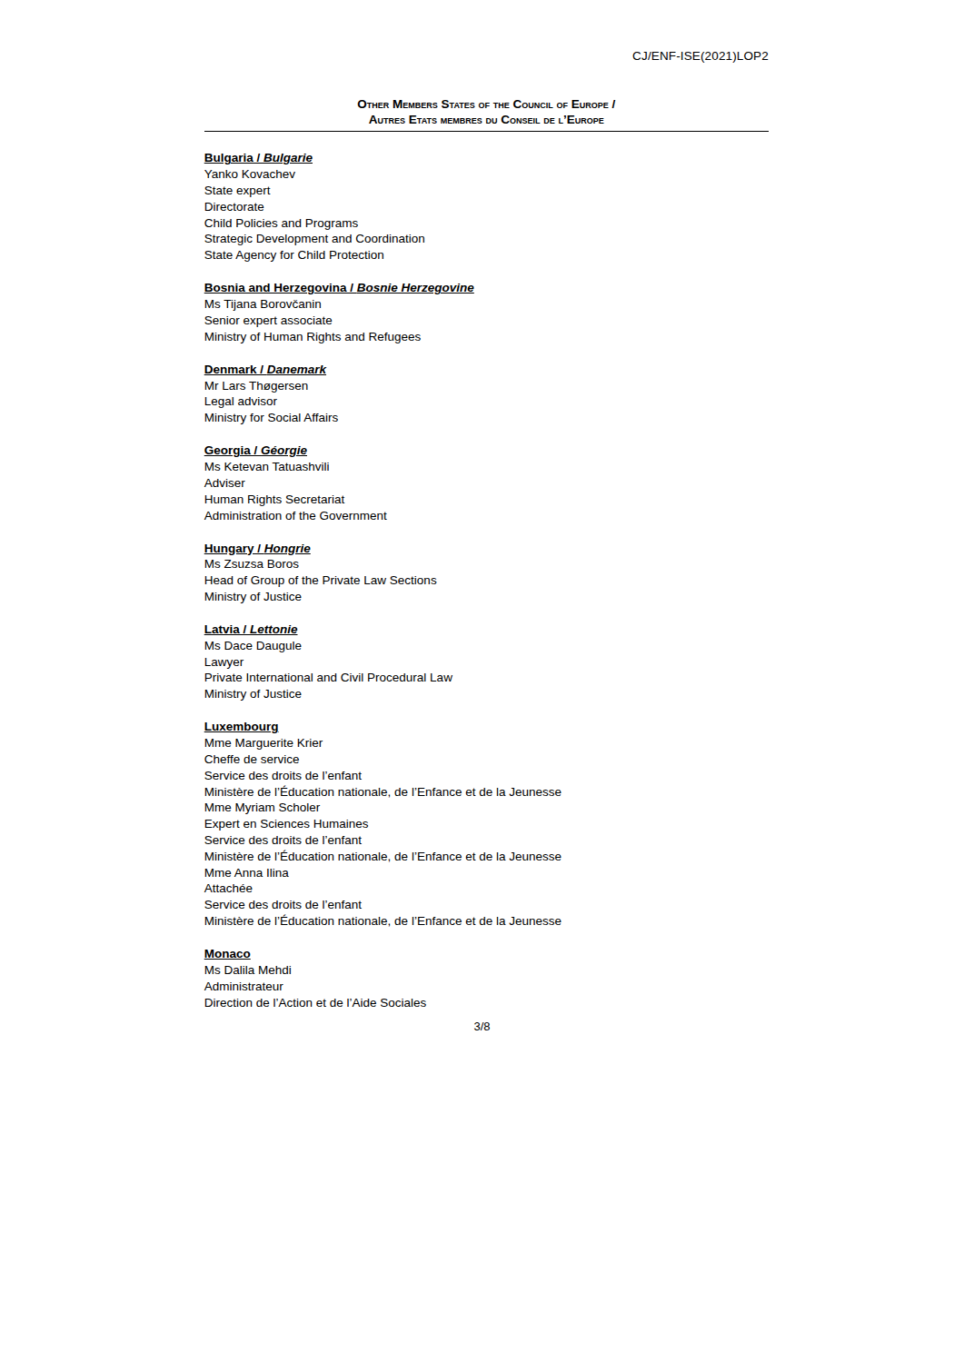CJ/ENF-ISE(2021)LOP2
Other Members States of the Council of Europe / Autres Etats membres du Conseil de l’Europe
Bulgaria / Bulgarie
Yanko Kovachev
State expert
Directorate
Child Policies and Programs
Strategic Development and Coordination
State Agency for Child Protection
Bosnia and Herzegovina / Bosnie Herzegovine
Ms Tijana Borovčanin
Senior expert associate
Ministry of Human Rights and Refugees
Denmark / Danemark
Mr Lars Thøgersen
Legal advisor
Ministry for Social Affairs
Georgia / Géorgie
Ms Ketevan Tatuashvili
Adviser
Human Rights Secretariat
Administration of the Government
Hungary / Hongrie
Ms Zsuzsa Boros
Head of Group of the Private Law Sections
Ministry of Justice
Latvia / Lettonie
Ms Dace Daugule
Lawyer
Private International and Civil Procedural Law
Ministry of Justice
Luxembourg
Mme Marguerite Krier
Cheffe de service
Service des droits de l’enfant
Ministère de l’Éducation nationale, de l’Enfance et de la Jeunesse
Mme Myriam Scholer
Expert en Sciences Humaines
Service des droits de l’enfant
Ministère de l’Éducation nationale, de l’Enfance et de la Jeunesse
Mme Anna Ilina
Attachée
Service des droits de l’enfant
Ministère de l’Éducation nationale, de l’Enfance et de la Jeunesse
Monaco
Ms Dalila Mehdi
Administrateur
Direction de l’Action et de l’Aide Sociales
3/8